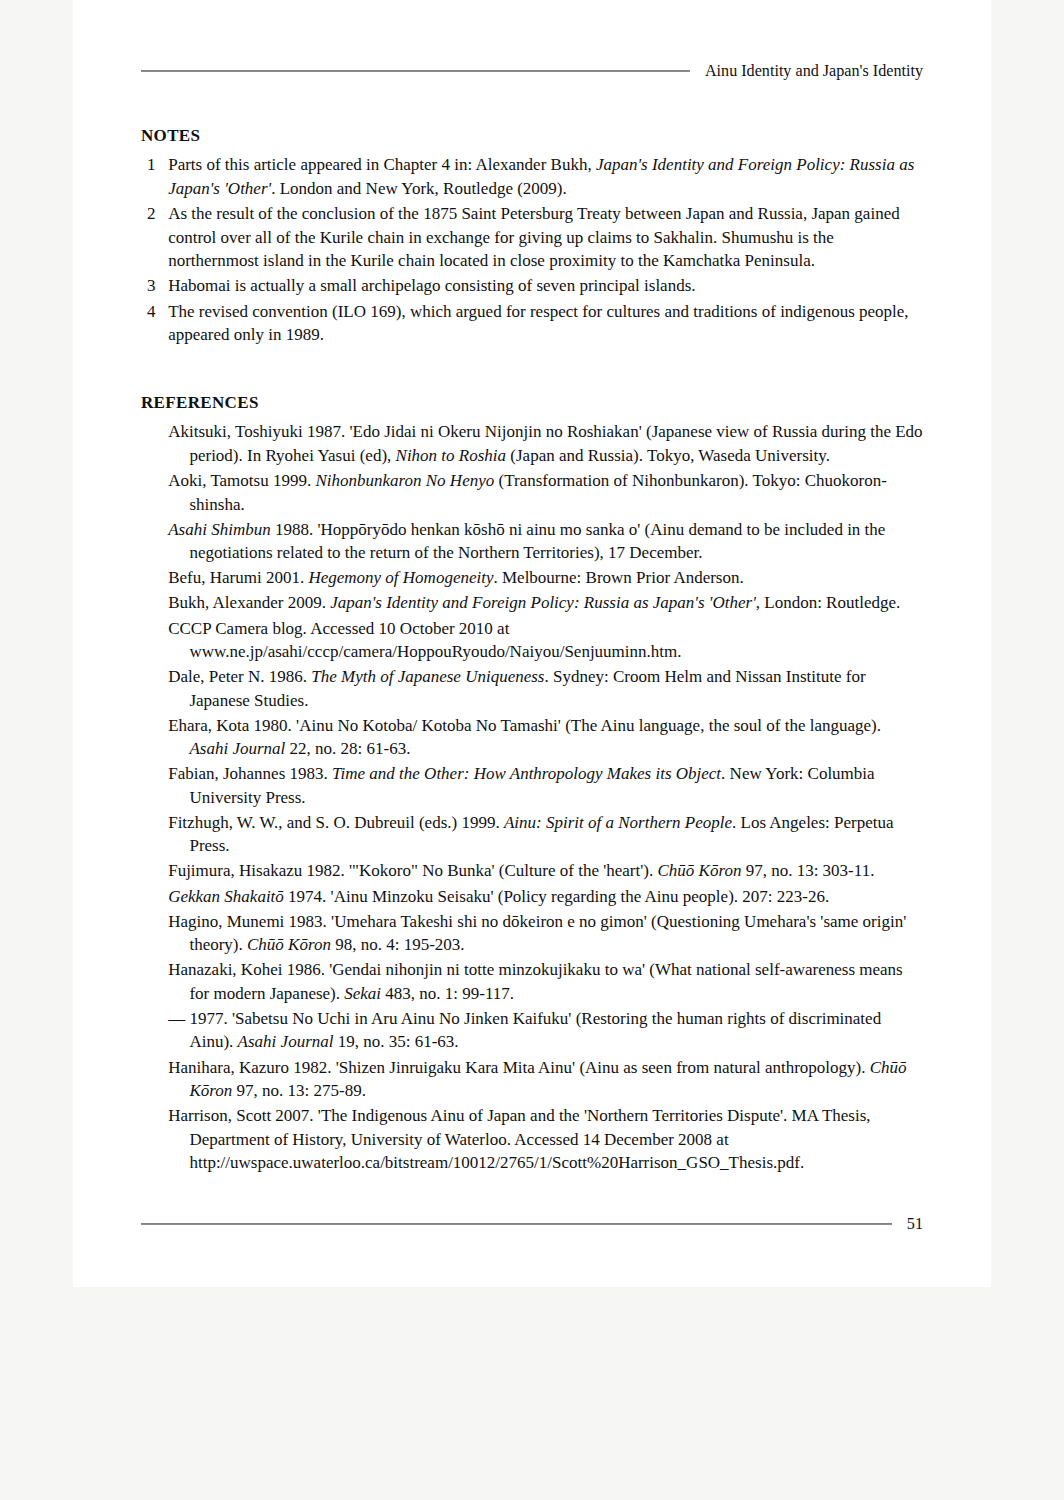Ainu Identity and Japan's Identity
NOTES
1 Parts of this article appeared in Chapter 4 in: Alexander Bukh, Japan's Identity and Foreign Policy: Russia as Japan's 'Other'. London and New York, Routledge (2009).
2 As the result of the conclusion of the 1875 Saint Petersburg Treaty between Japan and Russia, Japan gained control over all of the Kurile chain in exchange for giving up claims to Sakhalin. Shumushu is the northernmost island in the Kurile chain located in close proximity to the Kamchatka Peninsula.
3 Habomai is actually a small archipelago consisting of seven principal islands.
4 The revised convention (ILO 169), which argued for respect for cultures and traditions of indigenous people, appeared only in 1989.
REFERENCES
Akitsuki, Toshiyuki 1987. 'Edo Jidai ni Okeru Nijonjin no Roshiakan' (Japanese view of Russia during the Edo period). In Ryohei Yasui (ed), Nihon to Roshia (Japan and Russia). Tokyo, Waseda University.
Aoki, Tamotsu 1999. Nihonbunkaron No Henyo (Transformation of Nihonbunkaron). Tokyo: Chuokoron-shinsha.
Asahi Shimbun 1988. 'Hoppōryōdo henkan kōshō ni ainu mo sanka o' (Ainu demand to be included in the negotiations related to the return of the Northern Territories), 17 December.
Befu, Harumi 2001. Hegemony of Homogeneity. Melbourne: Brown Prior Anderson.
Bukh, Alexander 2009. Japan's Identity and Foreign Policy: Russia as Japan's 'Other', London: Routledge.
CCCP Camera blog. Accessed 10 October 2010 at www.ne.jp/asahi/cccp/camera/HoppouRyoudo/Naiyou/Senjuuminn.htm.
Dale, Peter N. 1986. The Myth of Japanese Uniqueness. Sydney: Croom Helm and Nissan Institute for Japanese Studies.
Ehara, Kota 1980. 'Ainu No Kotoba/ Kotoba No Tamashi' (The Ainu language, the soul of the language). Asahi Journal 22, no. 28: 61-63.
Fabian, Johannes 1983. Time and the Other: How Anthropology Makes its Object. New York: Columbia University Press.
Fitzhugh, W. W., and S. O. Dubreuil (eds.) 1999. Ainu: Spirit of a Northern People. Los Angeles: Perpetua Press.
Fujimura, Hisakazu 1982. '"Kokoro" No Bunka' (Culture of the 'heart'). Chūō Kōron 97, no. 13: 303-11.
Gekkan Shakaitō 1974. 'Ainu Minzoku Seisaku' (Policy regarding the Ainu people). 207: 223-26.
Hagino, Munemi 1983. 'Umehara Takeshi shi no dōkeiron e no gimon' (Questioning Umehara's 'same origin' theory). Chūō Kōron 98, no. 4: 195-203.
Hanazaki, Kohei 1986. 'Gendai nihonjin ni totte minzokujikaku to wa' (What national self-awareness means for modern Japanese). Sekai 483, no. 1: 99-117.
— 1977. 'Sabetsu No Uchi in Aru Ainu No Jinken Kaifuku' (Restoring the human rights of discriminated Ainu). Asahi Journal 19, no. 35: 61-63.
Hanihara, Kazuro 1982. 'Shizen Jinruigaku Kara Mita Ainu' (Ainu as seen from natural anthropology). Chūō Kōron 97, no. 13: 275-89.
Harrison, Scott 2007. 'The Indigenous Ainu of Japan and the 'Northern Territories Dispute'. MA Thesis, Department of History, University of Waterloo. Accessed 14 December 2008 at http://uwspace.uwaterloo.ca/bitstream/10012/2765/1/Scott%20Harrison_GSO_Thesis.pdf.
51